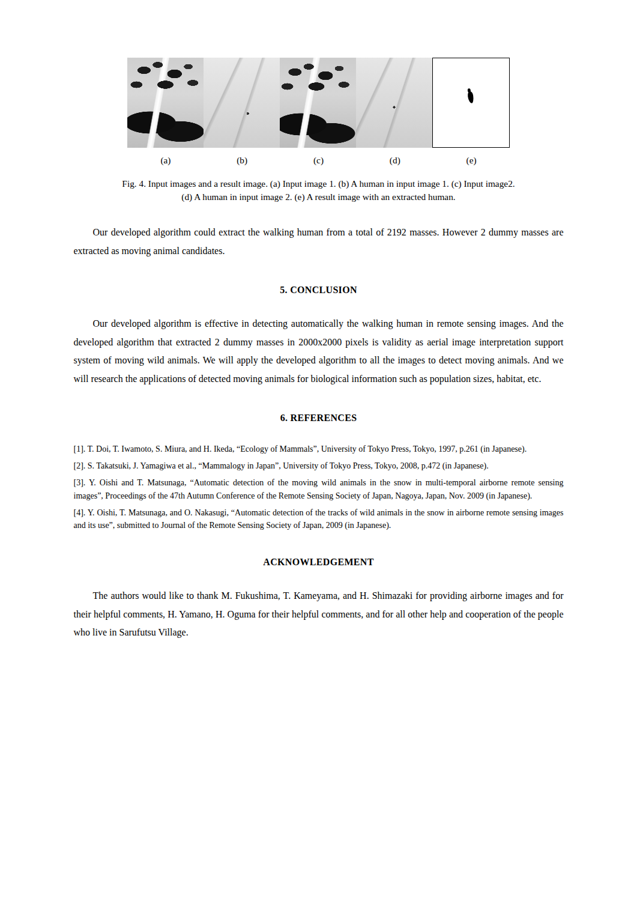(a) (b) (c) (d) (e)
Fig. 4. Input images and a result image. (a) Input image 1. (b) A human in input image 1. (c) Input image2.
(d) A human in input image 2. (e) A result image with an extracted human.
Our developed algorithm could extract the walking human from a total of 2192 masses. However 2 dummy masses are extracted as moving animal candidates.
5. CONCLUSION
Our developed algorithm is effective in detecting automatically the walking human in remote sensing images. And the developed algorithm that extracted 2 dummy masses in 2000x2000 pixels is validity as aerial image interpretation support system of moving wild animals. We will apply the developed algorithm to all the images to detect moving animals. And we will research the applications of detected moving animals for biological information such as population sizes, habitat, etc.
6. REFERENCES
[1]. T. Doi, T. Iwamoto, S. Miura, and H. Ikeda, “Ecology of Mammals”, University of Tokyo Press, Tokyo, 1997, p.261 (in Japanese).
[2]. S. Takatsuki, J. Yamagiwa et al., “Mammalogy in Japan”, University of Tokyo Press, Tokyo, 2008, p.472 (in Japanese).
[3]. Y. Oishi and T. Matsunaga, “Automatic detection of the moving wild animals in the snow in multi-temporal airborne remote sensing images”, Proceedings of the 47th Autumn Conference of the Remote Sensing Society of Japan, Nagoya, Japan, Nov. 2009 (in Japanese).
[4]. Y. Oishi, T. Matsunaga, and O. Nakasugi, “Automatic detection of the tracks of wild animals in the snow in airborne remote sensing images and its use”, submitted to Journal of the Remote Sensing Society of Japan, 2009 (in Japanese).
ACKNOWLEDGEMENT
The authors would like to thank M. Fukushima, T. Kameyama, and H. Shimazaki for providing airborne images and for their helpful comments, H. Yamano, H. Oguma for their helpful comments, and for all other help and cooperation of the people who live in Sarufutsu Village.